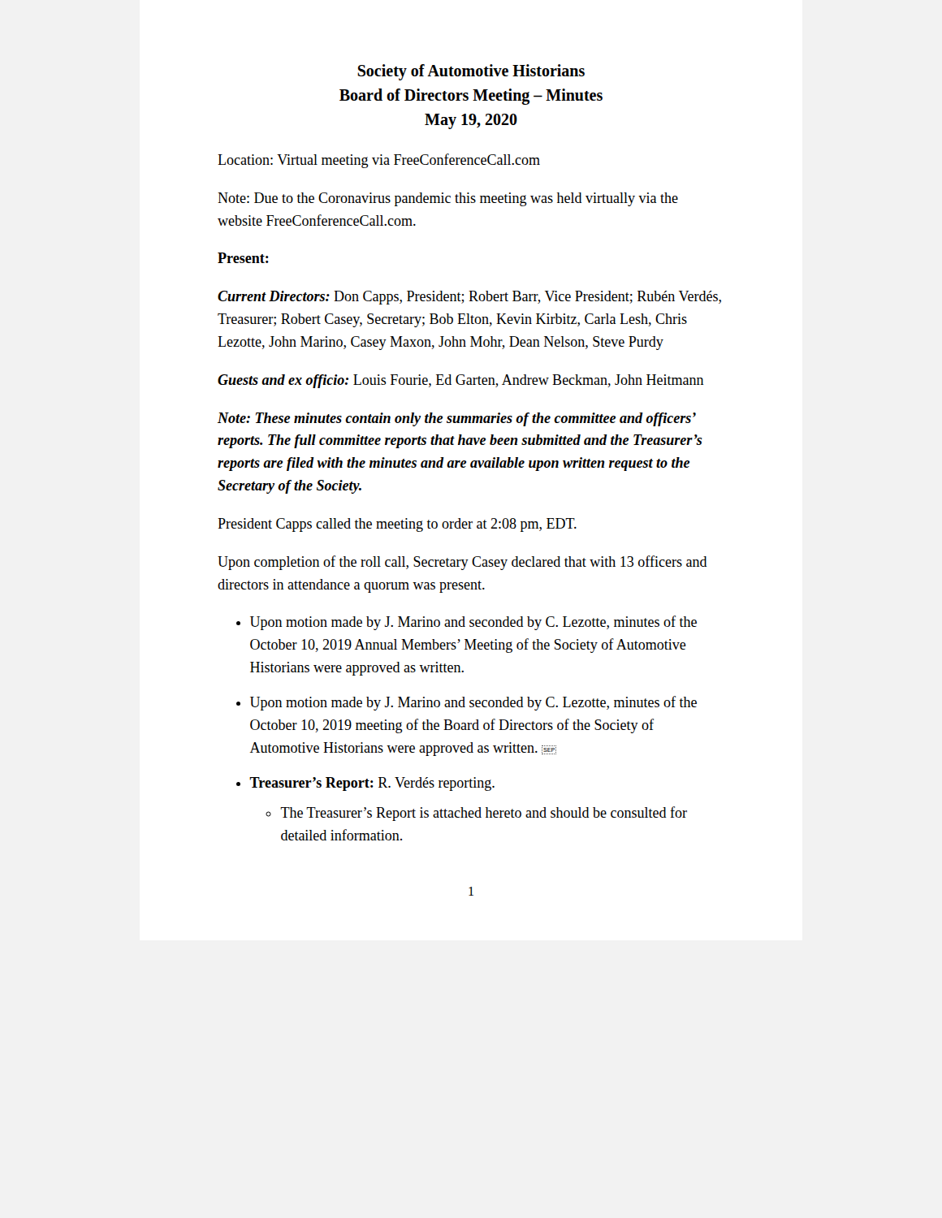Society of Automotive Historians
Board of Directors Meeting – Minutes
May 19, 2020
Location: Virtual meeting via FreeConferenceCall.com
Note: Due to the Coronavirus pandemic this meeting was held virtually via the website FreeConferenceCall.com.
Present:
Current Directors: Don Capps, President; Robert Barr, Vice President; Rubén Verdés, Treasurer; Robert Casey, Secretary; Bob Elton, Kevin Kirbitz, Carla Lesh, Chris Lezotte, John Marino, Casey Maxon, John Mohr, Dean Nelson, Steve Purdy
Guests and ex officio: Louis Fourie, Ed Garten, Andrew Beckman, John Heitmann
Note: These minutes contain only the summaries of the committee and officers’ reports. The full committee reports that have been submitted and the Treasurer’s reports are filed with the minutes and are available upon written request to the Secretary of the Society.
President Capps called the meeting to order at 2:08 pm, EDT.
Upon completion of the roll call, Secretary Casey declared that with 13 officers and directors in attendance a quorum was present.
Upon motion made by J. Marino and seconded by C. Lezotte, minutes of the October 10, 2019 Annual Members’ Meeting of the Society of Automotive Historians were approved as written.
Upon motion made by J. Marino and seconded by C. Lezotte, minutes of the October 10, 2019 meeting of the Board of Directors of the Society of Automotive Historians were approved as written. SEP
Treasurer’s Report: R. Verdés reporting.
The Treasurer’s Report is attached hereto and should be consulted for detailed information.
1